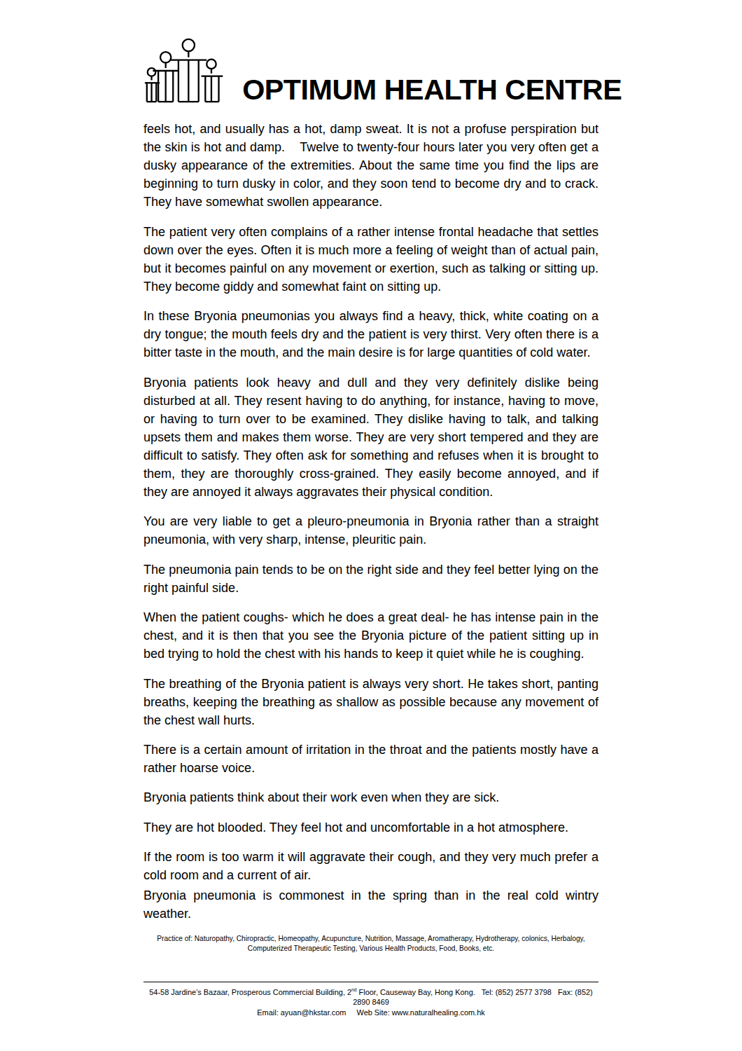OPTIMUM HEALTH CENTRE
feels hot, and usually has a hot, damp sweat. It is not a profuse perspiration but the skin is hot and damp. Twelve to twenty-four hours later you very often get a dusky appearance of the extremities. About the same time you find the lips are beginning to turn dusky in color, and they soon tend to become dry and to crack. They have somewhat swollen appearance.
The patient very often complains of a rather intense frontal headache that settles down over the eyes. Often it is much more a feeling of weight than of actual pain, but it becomes painful on any movement or exertion, such as talking or sitting up. They become giddy and somewhat faint on sitting up.
In these Bryonia pneumonias you always find a heavy, thick, white coating on a dry tongue; the mouth feels dry and the patient is very thirst. Very often there is a bitter taste in the mouth, and the main desire is for large quantities of cold water.
Bryonia patients look heavy and dull and they very definitely dislike being disturbed at all. They resent having to do anything, for instance, having to move, or having to turn over to be examined. They dislike having to talk, and talking upsets them and makes them worse. They are very short tempered and they are difficult to satisfy. They often ask for something and refuses when it is brought to them, they are thoroughly cross-grained. They easily become annoyed, and if they are annoyed it always aggravates their physical condition.
You are very liable to get a pleuro-pneumonia in Bryonia rather than a straight pneumonia, with very sharp, intense, pleuritic pain.
The pneumonia pain tends to be on the right side and they feel better lying on the right painful side.
When the patient coughs- which he does a great deal- he has intense pain in the chest, and it is then that you see the Bryonia picture of the patient sitting up in bed trying to hold the chest with his hands to keep it quiet while he is coughing.
The breathing of the Bryonia patient is always very short. He takes short, panting breaths, keeping the breathing as shallow as possible because any movement of the chest wall hurts.
There is a certain amount of irritation in the throat and the patients mostly have a rather hoarse voice.
Bryonia patients think about their work even when they are sick.
They are hot blooded. They feel hot and uncomfortable in a hot atmosphere.
If the room is too warm it will aggravate their cough, and they very much prefer a cold room and a current of air.
Bryonia pneumonia is commonest in the spring than in the real cold wintry weather.
Practice of: Naturopathy, Chiropractic, Homeopathy, Acupuncture, Nutrition, Massage, Aromatherapy, Hydrotherapy, colonics, Herbalogy,
Computerized Therapeutic Testing, Various Health Products, Food, Books, etc.
54-58 Jardine’s Bazaar, Prosperous Commercial Building, 2nd Floor, Causeway Bay, Hong Kong. Tel: (852) 2577 3798 Fax: (852) 2890 8469
Email: ayuan@hkstar.com Web Site: www.naturalhealing.com.hk